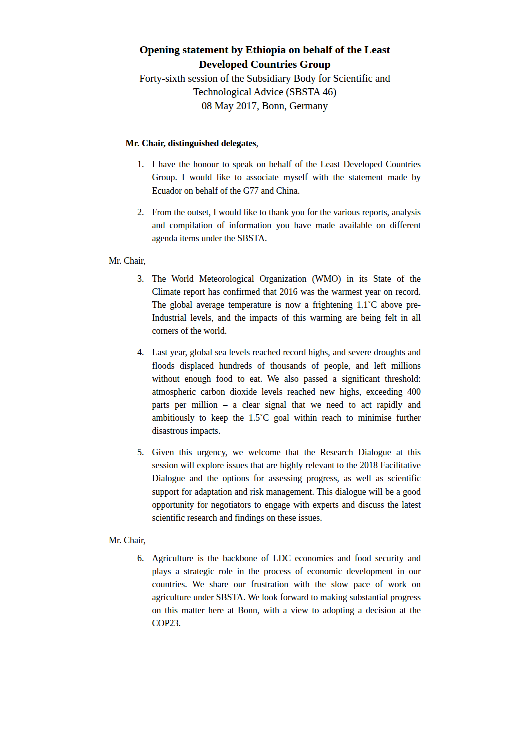Opening statement by Ethiopia on behalf of the Least
Developed Countries Group
Forty-sixth session of the Subsidiary Body for Scientific and
Technological Advice (SBSTA 46)
08 May 2017, Bonn, Germany
Mr. Chair, distinguished delegates,
I have the honour to speak on behalf of the Least Developed Countries Group. I would like to associate myself with the statement made by Ecuador on behalf of the G77 and China.
From the outset, I would like to thank you for the various reports, analysis and compilation of information you have made available on different agenda items under the SBSTA.
Mr. Chair,
The World Meteorological Organization (WMO) in its State of the Climate report has confirmed that 2016 was the warmest year on record. The global average temperature is now a frightening 1.1˚C above pre-Industrial levels, and the impacts of this warming are being felt in all corners of the world.
Last year, global sea levels reached record highs, and severe droughts and floods displaced hundreds of thousands of people, and left millions without enough food to eat. We also passed a significant threshold: atmospheric carbon dioxide levels reached new highs, exceeding 400 parts per million – a clear signal that we need to act rapidly and ambitiously to keep the 1.5˚C goal within reach to minimise further disastrous impacts.
Given this urgency, we welcome that the Research Dialogue at this session will explore issues that are highly relevant to the 2018 Facilitative Dialogue and the options for assessing progress, as well as scientific support for adaptation and risk management. This dialogue will be a good opportunity for negotiators to engage with experts and discuss the latest scientific research and findings on these issues.
Mr. Chair,
Agriculture is the backbone of LDC economies and food security and plays a strategic role in the process of economic development in our countries. We share our frustration with the slow pace of work on agriculture under SBSTA. We look forward to making substantial progress on this matter here at Bonn, with a view to adopting a decision at the COP23.